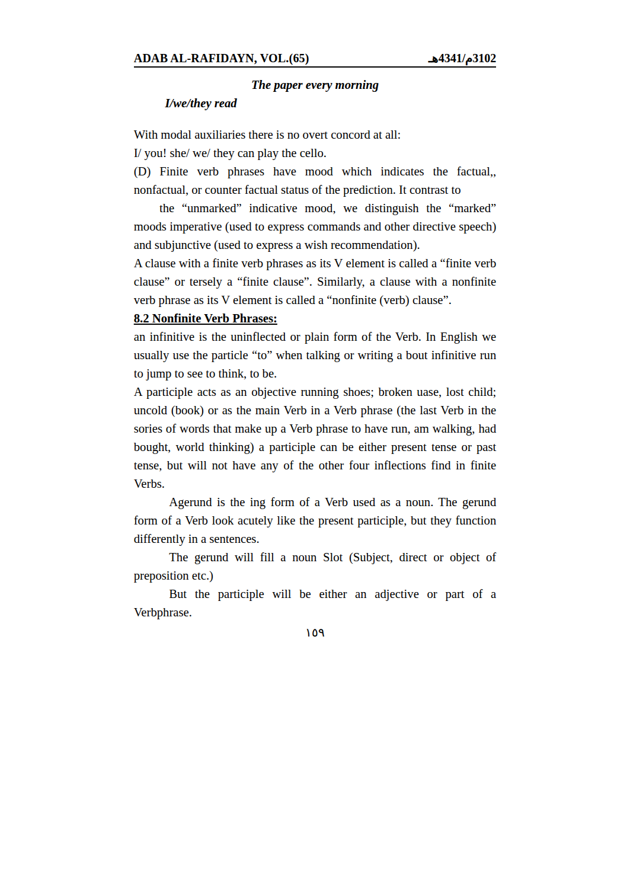ADAB AL-RAFIDAYN, VOL.(65) 2013م/1434هـ
The paper every morning
I/we/they read
With modal auxiliaries there is no overt concord at all:
I/ you! she/ we/ they can play the cello.
(D) Finite verb phrases have mood which indicates the factual,, nonfactual, or counter factual status of the prediction. It contrast to
the “unmarked” indicative mood, we distinguish the “marked” moods imperative (used to express commands and other directive speech) and subjunctive (used to express a wish recommendation).
A clause with a finite verb phrases as its V element is called a “finite verb clause” or tersely a “finite clause”. Similarly, a clause with a nonfinite verb phrase as its V element is called a “nonfinite (verb) clause”.
8.2 Nonfinite Verb Phrases:
an infinitive is the uninflected or plain form of the Verb. In English we usually use the particle “to” when talking or writing a bout infinitive run to jump to see to think, to be.
A participle acts as an objective running shoes; broken uase, lost child; uncold (book) or as the main Verb in a Verb phrase (the last Verb in the sories of words that make up a Verb phrase to have run, am walking, had bought, world thinking) a participle can be either present tense or past tense, but will not have any of the other four inflections find in finite Verbs.
Agerund is the ing form of a Verb used as a noun. The gerund form of a Verb look acutely like the present participle, but they function differently in a sentences.
The gerund will fill a noun Slot (Subject, direct or object of preposition etc.)
But the participle will be either an adjective or part of a Verbphrase.
١٥٩